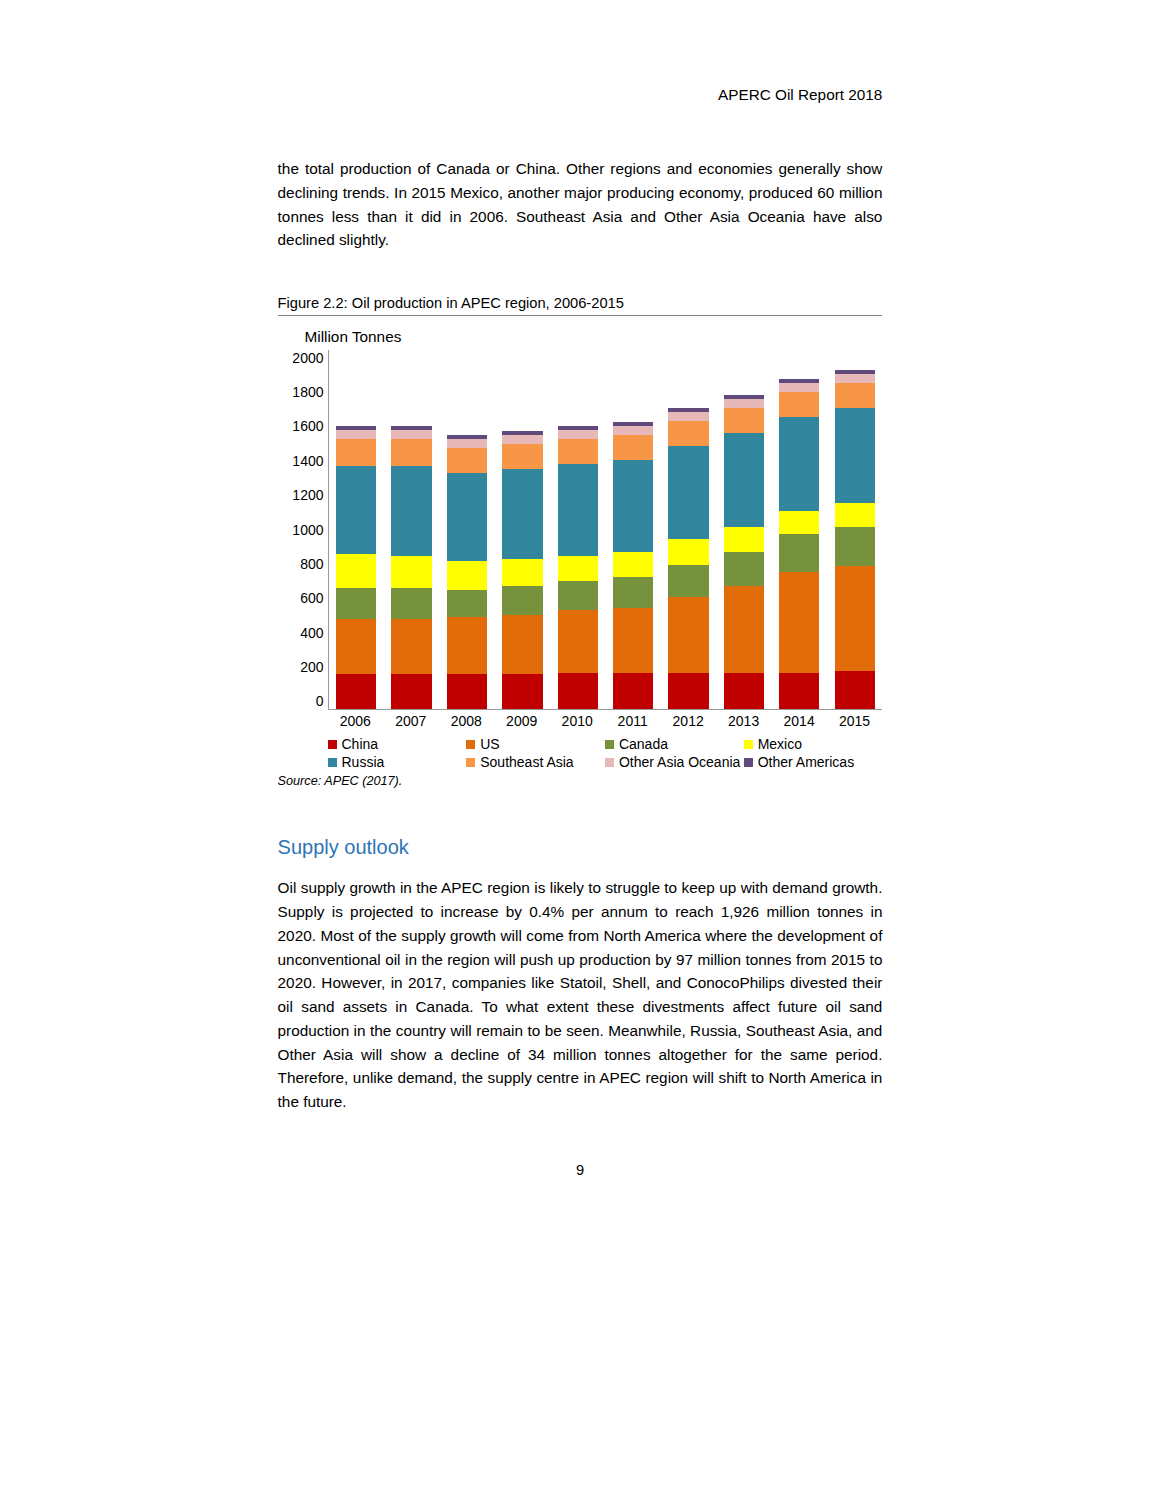APERC Oil Report 2018
the total production of Canada or China. Other regions and economies generally show declining trends. In 2015 Mexico, another major producing economy, produced 60 million tonnes less than it did in 2006. Southeast Asia and Other Asia Oceania have also declined slightly.
Figure 2.2: Oil production in APEC region, 2006-2015
Million Tonnes
2000 1800 1600 1400 1200 1000 800 600 400 200 0
2006 2007 2008 2009 2010 2011 2012 2013 2014 2015
China
US
Canada
Mexico
Russia
Southeast Asia
Other Asia Oceania
Other Americas
Source: APEC (2017).
Supply outlook
Oil supply growth in the APEC region is likely to struggle to keep up with demand growth. Supply is projected to increase by 0.4% per annum to reach 1,926 million tonnes in 2020. Most of the supply growth will come from North America where the development of unconventional oil in the region will push up production by 97 million tonnes from 2015 to 2020. However, in 2017, companies like Statoil, Shell, and ConocoPhilips divested their oil sand assets in Canada. To what extent these divestments affect future oil sand production in the country will remain to be seen. Meanwhile, Russia, Southeast Asia, and Other Asia will show a decline of 34 million tonnes altogether for the same period. Therefore, unlike demand, the supply centre in APEC region will shift to North America in the future.
9